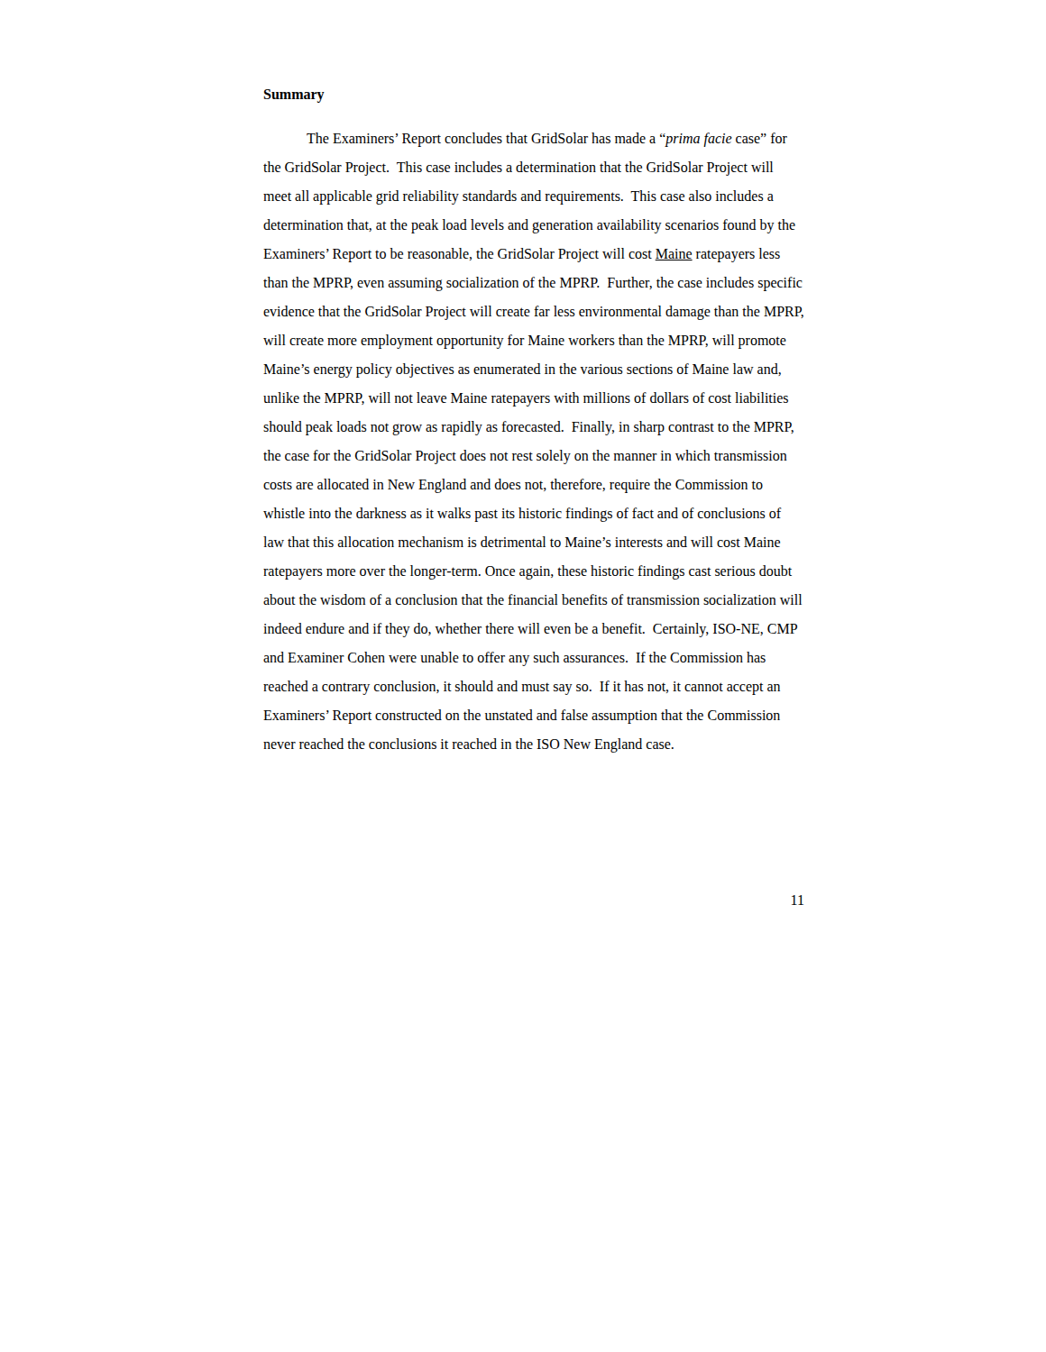Summary
The Examiners’ Report concludes that GridSolar has made a “prima facie case” for the GridSolar Project. This case includes a determination that the GridSolar Project will meet all applicable grid reliability standards and requirements. This case also includes a determination that, at the peak load levels and generation availability scenarios found by the Examiners’ Report to be reasonable, the GridSolar Project will cost Maine ratepayers less than the MPRP, even assuming socialization of the MPRP. Further, the case includes specific evidence that the GridSolar Project will create far less environmental damage than the MPRP, will create more employment opportunity for Maine workers than the MPRP, will promote Maine’s energy policy objectives as enumerated in the various sections of Maine law and, unlike the MPRP, will not leave Maine ratepayers with millions of dollars of cost liabilities should peak loads not grow as rapidly as forecasted. Finally, in sharp contrast to the MPRP, the case for the GridSolar Project does not rest solely on the manner in which transmission costs are allocated in New England and does not, therefore, require the Commission to whistle into the darkness as it walks past its historic findings of fact and of conclusions of law that this allocation mechanism is detrimental to Maine’s interests and will cost Maine ratepayers more over the longer-term. Once again, these historic findings cast serious doubt about the wisdom of a conclusion that the financial benefits of transmission socialization will indeed endure and if they do, whether there will even be a benefit. Certainly, ISO-NE, CMP and Examiner Cohen were unable to offer any such assurances. If the Commission has reached a contrary conclusion, it should and must say so. If it has not, it cannot accept an Examiners’ Report constructed on the unstated and false assumption that the Commission never reached the conclusions it reached in the ISO New England case.
11